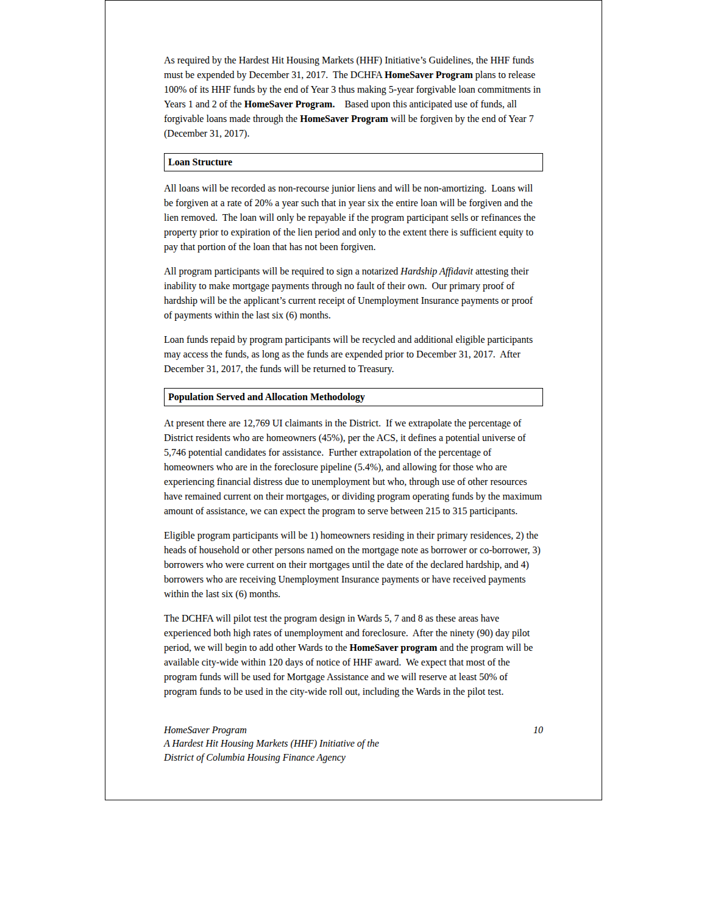As required by the Hardest Hit Housing Markets (HHF) Initiative’s Guidelines, the HHF funds must be expended by December 31, 2017. The DCHFA HomeSaver Program plans to release 100% of its HHF funds by the end of Year 3 thus making 5-year forgivable loan commitments in Years 1 and 2 of the HomeSaver Program. Based upon this anticipated use of funds, all forgivable loans made through the HomeSaver Program will be forgiven by the end of Year 7 (December 31, 2017).
Loan Structure
All loans will be recorded as non-recourse junior liens and will be non-amortizing. Loans will be forgiven at a rate of 20% a year such that in year six the entire loan will be forgiven and the lien removed. The loan will only be repayable if the program participant sells or refinances the property prior to expiration of the lien period and only to the extent there is sufficient equity to pay that portion of the loan that has not been forgiven.
All program participants will be required to sign a notarized Hardship Affidavit attesting their inability to make mortgage payments through no fault of their own. Our primary proof of hardship will be the applicant’s current receipt of Unemployment Insurance payments or proof of payments within the last six (6) months.
Loan funds repaid by program participants will be recycled and additional eligible participants may access the funds, as long as the funds are expended prior to December 31, 2017. After December 31, 2017, the funds will be returned to Treasury.
Population Served and Allocation Methodology
At present there are 12,769 UI claimants in the District. If we extrapolate the percentage of District residents who are homeowners (45%), per the ACS, it defines a potential universe of 5,746 potential candidates for assistance. Further extrapolation of the percentage of homeowners who are in the foreclosure pipeline (5.4%), and allowing for those who are experiencing financial distress due to unemployment but who, through use of other resources have remained current on their mortgages, or dividing program operating funds by the maximum amount of assistance, we can expect the program to serve between 215 to 315 participants.
Eligible program participants will be 1) homeowners residing in their primary residences, 2) the heads of household or other persons named on the mortgage note as borrower or co-borrower, 3) borrowers who were current on their mortgages until the date of the declared hardship, and 4) borrowers who are receiving Unemployment Insurance payments or have received payments within the last six (6) months.
The DCHFA will pilot test the program design in Wards 5, 7 and 8 as these areas have experienced both high rates of unemployment and foreclosure. After the ninety (90) day pilot period, we will begin to add other Wards to the HomeSaver program and the program will be available city-wide within 120 days of notice of HHF award. We expect that most of the program funds will be used for Mortgage Assistance and we will reserve at least 50% of program funds to be used in the city-wide roll out, including the Wards in the pilot test.
10 HomeSaver Program
A Hardest Hit Housing Markets (HHF) Initiative of the
District of Columbia Housing Finance Agency